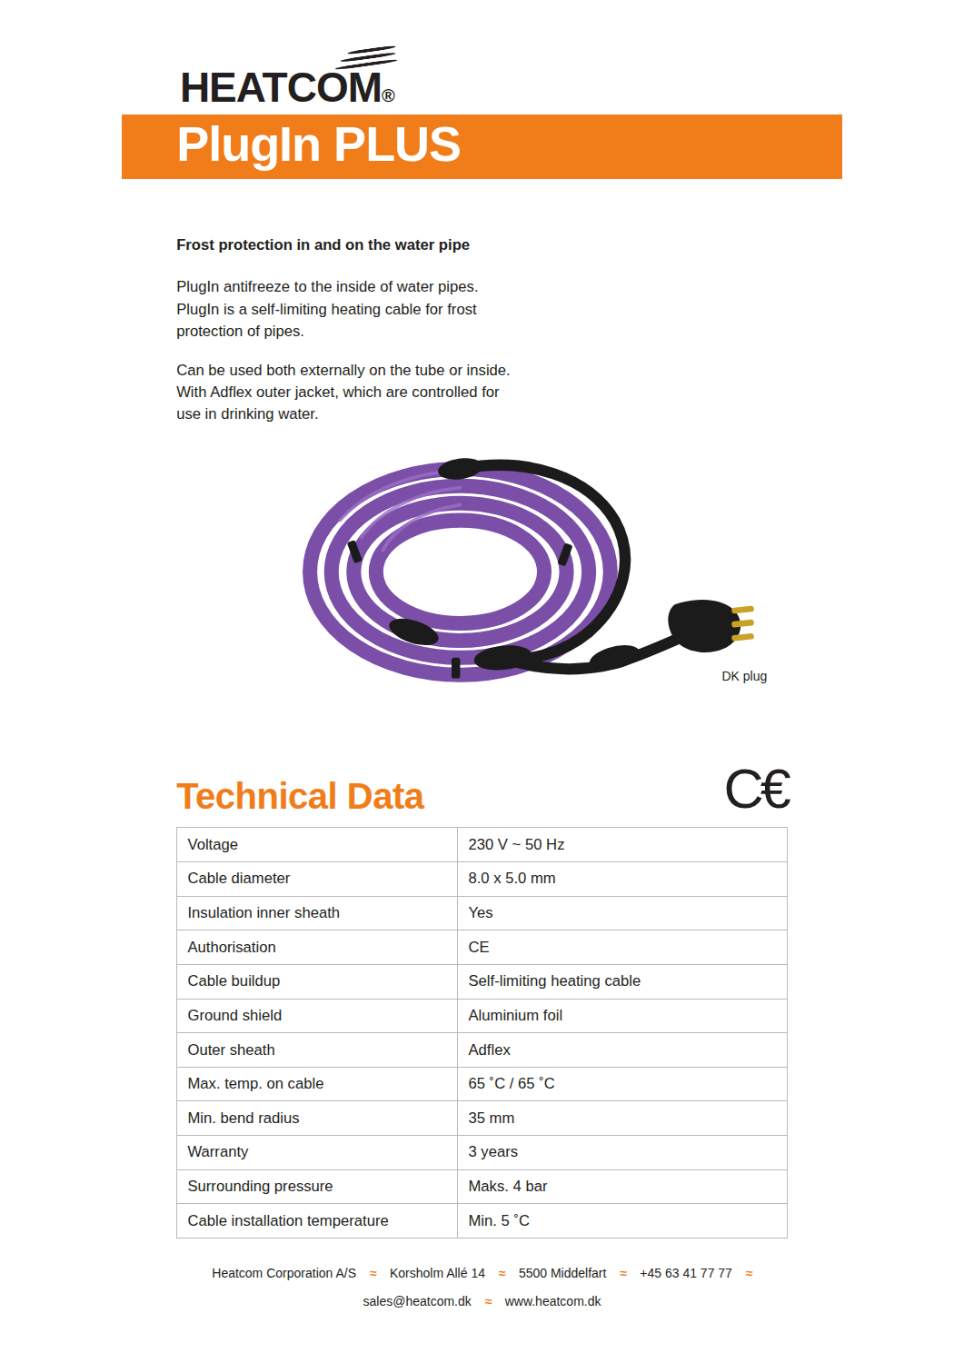HEATCOM®
PlugIn PLUS
Frost protection in and on the water pipe
PlugIn antifreeze to the inside of water pipes.
PlugIn is a self-limiting heating cable for frost protection of pipes.
Can be used both externally on the tube or inside.
With Adflex outer jacket, which are controlled for
use in drinking water.
DK plug
Technical Data
C€
| Voltage | 230 V ~ 50 Hz |
| Cable diameter | 8.0 x 5.0 mm |
| Insulation inner sheath | Yes |
| Authorisation | CE |
| Cable buildup | Self-limiting heating cable |
| Ground shield | Aluminium foil |
| Outer sheath | Adflex |
| Max. temp. on cable | 65 ˚C / 65 ˚C |
| Min. bend radius | 35 mm |
| Warranty | 3 years |
| Surrounding pressure | Maks. 4 bar |
| Cable installation temperature | Min. 5 ˚C |
Heatcom Corporation A/S ≈ Korsholm Allé 14 ≈ 5500 Middelfart ≈ +45 63 41 77 77 ≈ sales@heatcom.dk ≈ www.heatcom.dk